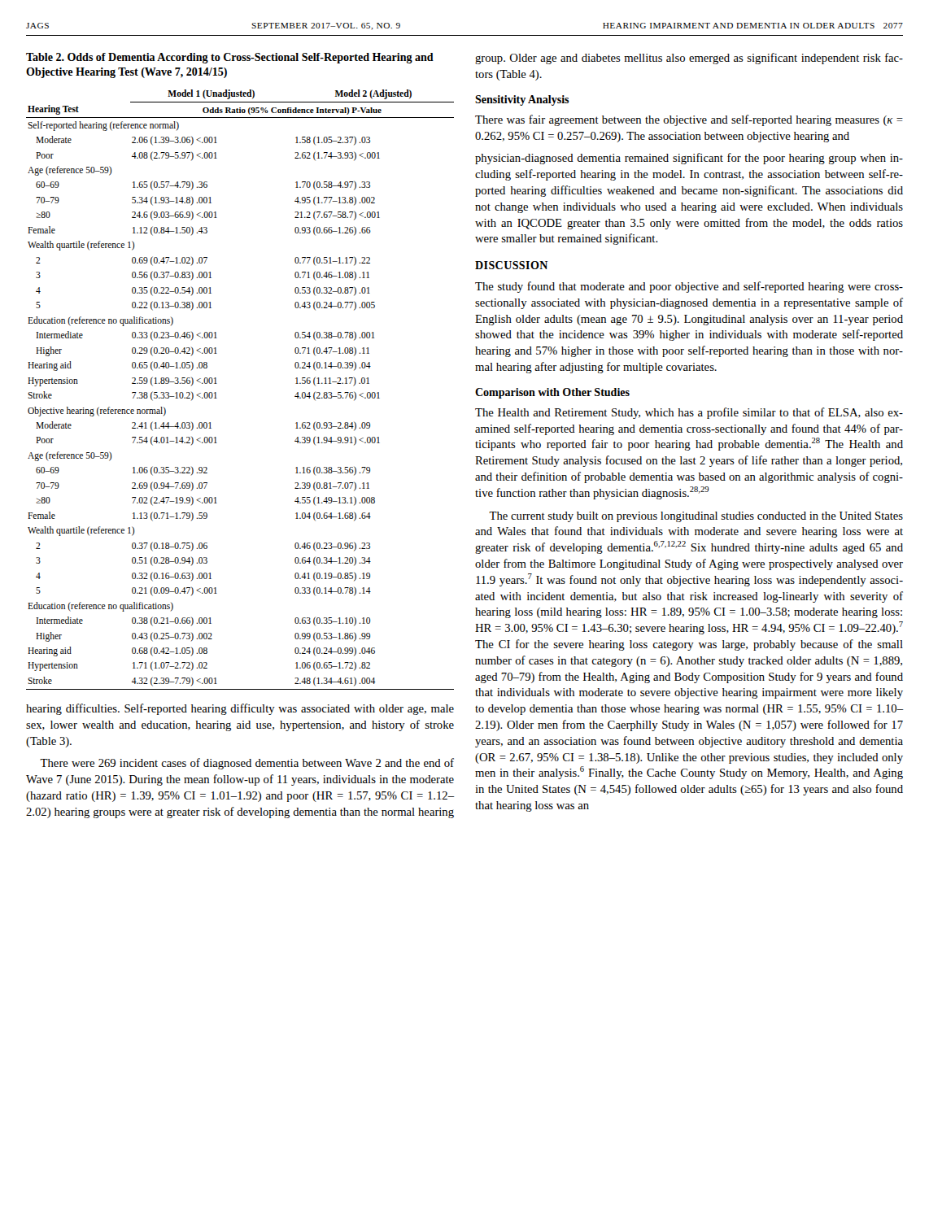JAGS SEPTEMBER 2017–VOL. 65, NO. 9 HEARING IMPAIRMENT AND DEMENTIA IN OLDER ADULTS 2077
Table 2. Odds of Dementia According to Cross-Sectional Self-Reported Hearing and Objective Hearing Test (Wave 7, 2014/15)
| | Model 1 (Unadjusted) | Model 2 (Adjusted) |
| --- | --- | --- |
| Hearing Test | Odds Ratio (95% Confidence Interval) P-Value |
| Self-reported hearing (reference normal) |
| Moderate | 2.06 (1.39–3.06) <.001 | 1.58 (1.05–2.37) .03 |
| Poor | 4.08 (2.79–5.97) <.001 | 2.62 (1.74–3.93) <.001 |
| Age (reference 50–59) |
| 60–69 | 1.65 (0.57–4.79) .36 | 1.70 (0.58–4.97) .33 |
| 70–79 | 5.34 (1.93–14.8) .001 | 4.95 (1.77–13.8) .002 |
| ≥80 | 24.6 (9.03–66.9) <.001 | 21.2 (7.67–58.7) <.001 |
| Female | 1.12 (0.84–1.50) .43 | 0.93 (0.66–1.26) .66 |
| Wealth quartile (reference 1) |
| 2 | 0.69 (0.47–1.02) .07 | 0.77 (0.51–1.17) .22 |
| 3 | 0.56 (0.37–0.83) .001 | 0.71 (0.46–1.08) .11 |
| 4 | 0.35 (0.22–0.54) .001 | 0.53 (0.32–0.87) .01 |
| 5 | 0.22 (0.13–0.38) .001 | 0.43 (0.24–0.77) .005 |
| Education (reference no qualifications) |
| Intermediate | 0.33 (0.23–0.46) <.001 | 0.54 (0.38–0.78) .001 |
| Higher | 0.29 (0.20–0.42) <.001 | 0.71 (0.47–1.08) .11 |
| Hearing aid | 0.65 (0.40–1.05) .08 | 0.24 (0.14–0.39) .04 |
| Hypertension | 2.59 (1.89–3.56) <.001 | 1.56 (1.11–2.17) .01 |
| Stroke | 7.38 (5.33–10.2) <.001 | 4.04 (2.83–5.76) <.001 |
| Objective hearing (reference normal) |
| Moderate | 2.41 (1.44–4.03) .001 | 1.62 (0.93–2.84) .09 |
| Poor | 7.54 (4.01–14.2) <.001 | 4.39 (1.94–9.91) <.001 |
| Age (reference 50–59) |
| 60–69 | 1.06 (0.35–3.22) .92 | 1.16 (0.38–3.56) .79 |
| 70–79 | 2.69 (0.94–7.69) .07 | 2.39 (0.81–7.07) .11 |
| ≥80 | 7.02 (2.47–19.9) <.001 | 4.55 (1.49–13.1) .008 |
| Female | 1.13 (0.71–1.79) .59 | 1.04 (0.64–1.68) .64 |
| Wealth quartile (reference 1) |
| 2 | 0.37 (0.18–0.75) .06 | 0.46 (0.23–0.96) .23 |
| 3 | 0.51 (0.28–0.94) .03 | 0.64 (0.34–1.20) .34 |
| 4 | 0.32 (0.16–0.63) .001 | 0.41 (0.19–0.85) .19 |
| 5 | 0.21 (0.09–0.47) <.001 | 0.33 (0.14–0.78) .14 |
| Education (reference no qualifications) |
| Intermediate | 0.38 (0.21–0.66) .001 | 0.63 (0.35–1.10) .10 |
| Higher | 0.43 (0.25–0.73) .002 | 0.99 (0.53–1.86) .99 |
| Hearing aid | 0.68 (0.42–1.05) .08 | 0.24 (0.24–0.99) .046 |
| Hypertension | 1.71 (1.07–2.72) .02 | 1.06 (0.65–1.72) .82 |
| Stroke | 4.32 (2.39–7.79) <.001 | 2.48 (1.34–4.61) .004 |
hearing difficulties. Self-reported hearing difficulty was associated with older age, male sex, lower wealth and education, hearing aid use, hypertension, and history of stroke (Table 3).
There were 269 incident cases of diagnosed dementia between Wave 2 and the end of Wave 7 (June 2015). During the mean follow-up of 11 years, individuals in the moderate (hazard ratio (HR) = 1.39, 95% CI = 1.01–1.92) and poor (HR = 1.57, 95% CI = 1.12–2.02) hearing groups were at greater risk of developing dementia than the normal hearing group. Older age and diabetes mellitus also emerged as significant independent risk factors (Table 4).
Sensitivity Analysis
There was fair agreement between the objective and self-reported hearing measures (κ = 0.262, 95% CI = 0.257–0.269). The association between objective hearing and
physician-diagnosed dementia remained significant for the poor hearing group when including self-reported hearing in the model. In contrast, the association between self-reported hearing difficulties weakened and became non-significant. The associations did not change when individuals who used a hearing aid were excluded. When individuals with an IQCODE greater than 3.5 only were omitted from the model, the odds ratios were smaller but remained significant.
Discussion
The study found that moderate and poor objective and self-reported hearing were cross-sectionally associated with physician-diagnosed dementia in a representative sample of English older adults (mean age 70 ± 9.5). Longitudinal analysis over an 11-year period showed that the incidence was 39% higher in individuals with moderate self-reported hearing and 57% higher in those with poor self-reported hearing than in those with normal hearing after adjusting for multiple covariates.
Comparison with Other Studies
The Health and Retirement Study, which has a profile similar to that of ELSA, also examined self-reported hearing and dementia cross-sectionally and found that 44% of participants who reported fair to poor hearing had probable dementia.28 The Health and Retirement Study analysis focused on the last 2 years of life rather than a longer period, and their definition of probable dementia was based on an algorithmic analysis of cognitive function rather than physician diagnosis.28,29
The current study built on previous longitudinal studies conducted in the United States and Wales that found that individuals with moderate and severe hearing loss were at greater risk of developing dementia.6,7,12,22 Six hundred thirty-nine adults aged 65 and older from the Baltimore Longitudinal Study of Aging were prospectively analysed over 11.9 years.7 It was found not only that objective hearing loss was independently associated with incident dementia, but also that risk increased log-linearly with severity of hearing loss (mild hearing loss: HR = 1.89, 95% CI = 1.00–3.58; moderate hearing loss: HR = 3.00, 95% CI = 1.43–6.30; severe hearing loss, HR = 4.94, 95% CI = 1.09–22.40).7 The CI for the severe hearing loss category was large, probably because of the small number of cases in that category (n = 6). Another study tracked older adults (N = 1,889, aged 70–79) from the Health, Aging and Body Composition Study for 9 years and found that individuals with moderate to severe objective hearing impairment were more likely to develop dementia than those whose hearing was normal (HR = 1.55, 95% CI = 1.10–2.19). Older men from the Caerphilly Study in Wales (N = 1,057) were followed for 17 years, and an association was found between objective auditory threshold and dementia (OR = 2.67, 95% CI = 1.38–5.18). Unlike the other previous studies, they included only men in their analysis.6 Finally, the Cache County Study on Memory, Health, and Aging in the United States (N = 4,545) followed older adults (≥65) for 13 years and also found that hearing loss was an